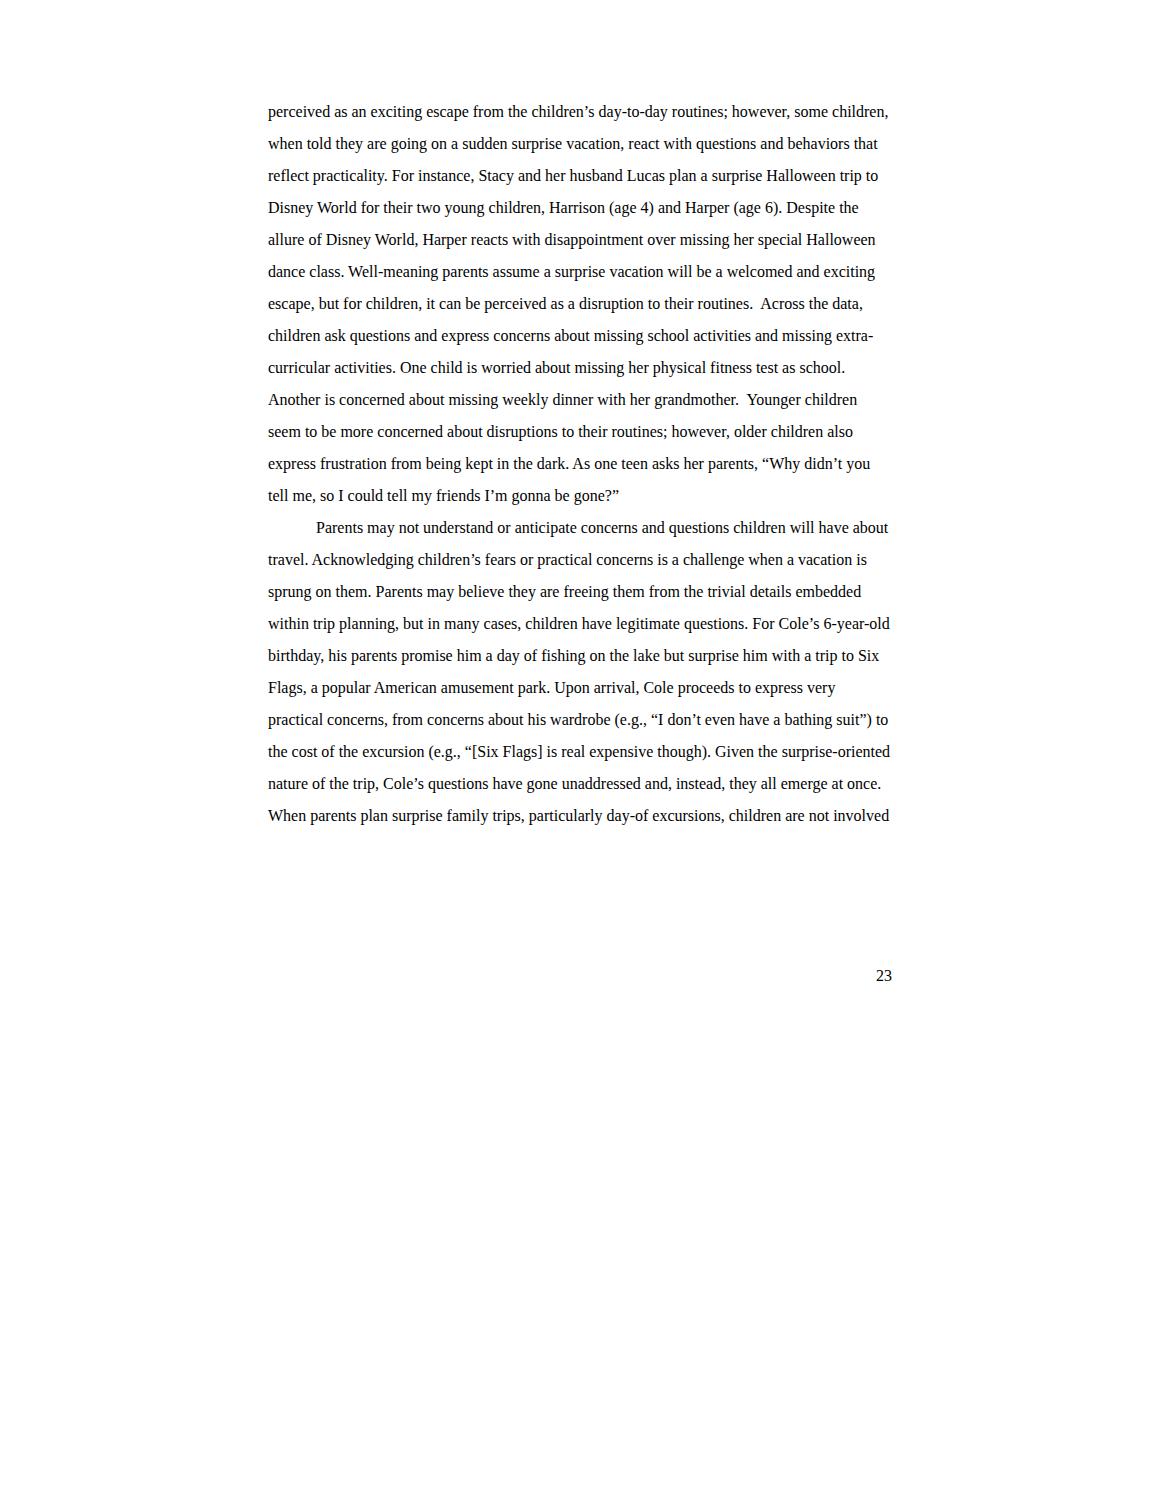perceived as an exciting escape from the children’s day-to-day routines; however, some children, when told they are going on a sudden surprise vacation, react with questions and behaviors that reflect practicality. For instance, Stacy and her husband Lucas plan a surprise Halloween trip to Disney World for their two young children, Harrison (age 4) and Harper (age 6). Despite the allure of Disney World, Harper reacts with disappointment over missing her special Halloween dance class. Well-meaning parents assume a surprise vacation will be a welcomed and exciting escape, but for children, it can be perceived as a disruption to their routines. Across the data, children ask questions and express concerns about missing school activities and missing extra-curricular activities. One child is worried about missing her physical fitness test as school. Another is concerned about missing weekly dinner with her grandmother. Younger children seem to be more concerned about disruptions to their routines; however, older children also express frustration from being kept in the dark. As one teen asks her parents, “Why didn’t you tell me, so I could tell my friends I’m gonna be gone?”
Parents may not understand or anticipate concerns and questions children will have about travel. Acknowledging children’s fears or practical concerns is a challenge when a vacation is sprung on them. Parents may believe they are freeing them from the trivial details embedded within trip planning, but in many cases, children have legitimate questions. For Cole’s 6-year-old birthday, his parents promise him a day of fishing on the lake but surprise him with a trip to Six Flags, a popular American amusement park. Upon arrival, Cole proceeds to express very practical concerns, from concerns about his wardrobe (e.g., “I don’t even have a bathing suit”) to the cost of the excursion (e.g., “[Six Flags] is real expensive though). Given the surprise-oriented nature of the trip, Cole’s questions have gone unaddressed and, instead, they all emerge at once. When parents plan surprise family trips, particularly day-of excursions, children are not involved
23